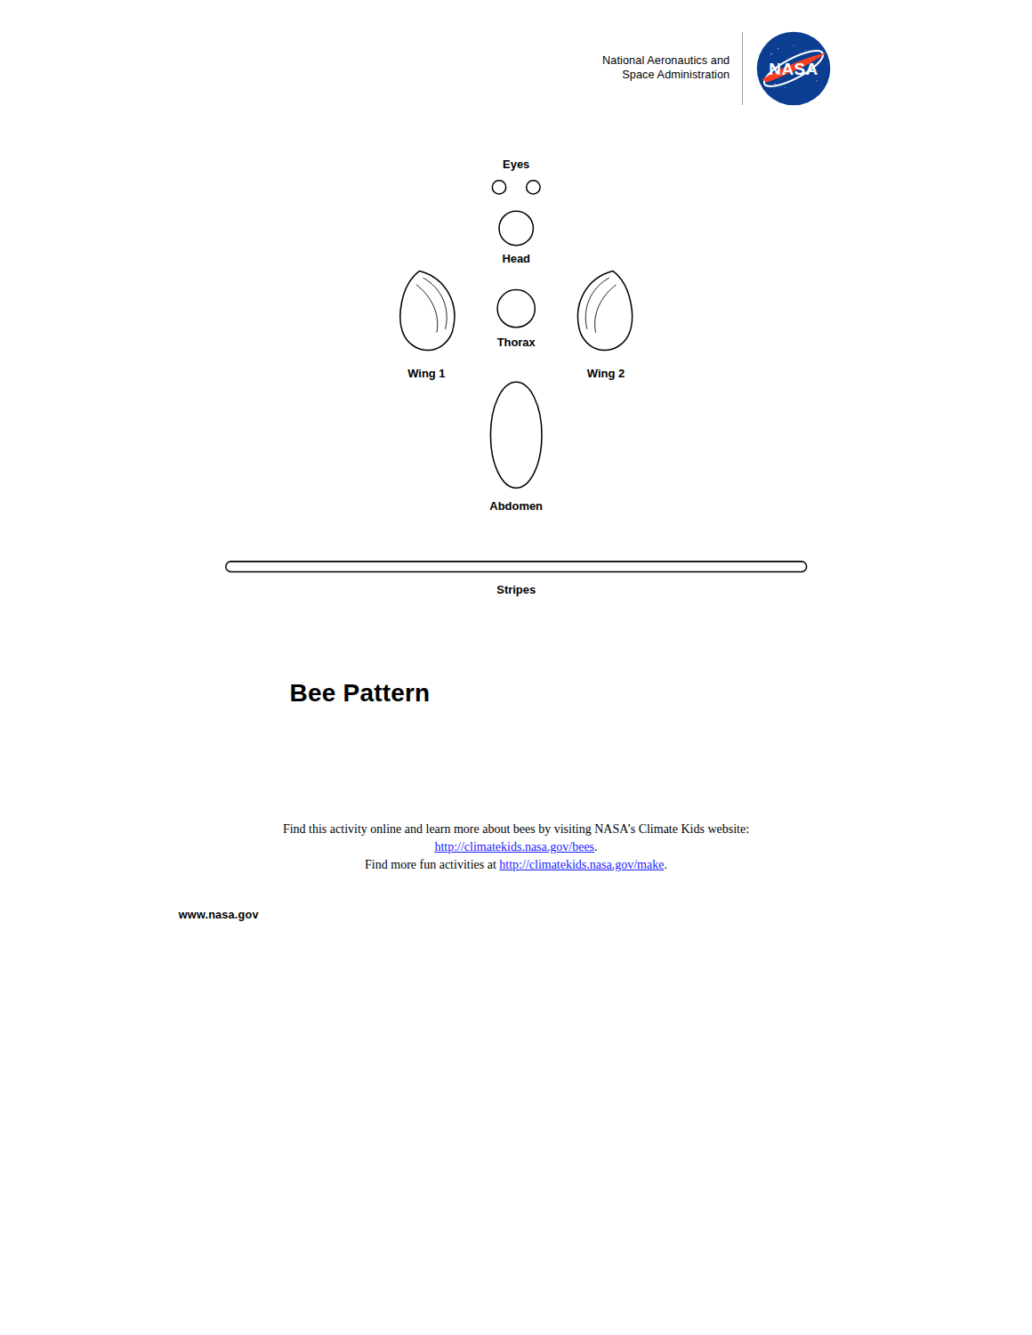National Aeronautics and
Space Administration
NASA
Eyes Head Thorax Wing 1 Wing 2 Abdomen Stripes
Bee Pattern
Find this activity online and learn more about bees by visiting NASA’s Climate Kids website: http://climatekids.nasa.gov/bees.
Find more fun activities at http://climatekids.nasa.gov/make.
www.nasa.gov